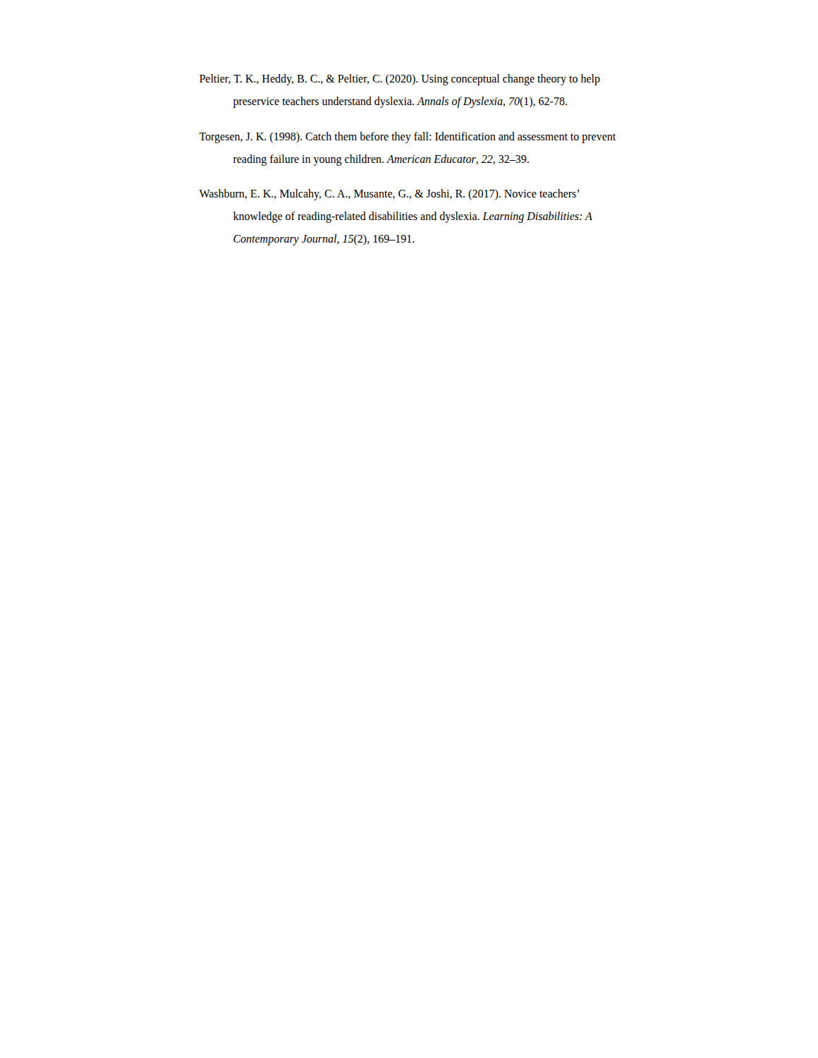Peltier, T. K., Heddy, B. C., & Peltier, C. (2020). Using conceptual change theory to help preservice teachers understand dyslexia. Annals of Dyslexia, 70(1), 62-78.
Torgesen, J. K. (1998). Catch them before they fall: Identification and assessment to prevent reading failure in young children. American Educator, 22, 32–39.
Washburn, E. K., Mulcahy, C. A., Musante, G., & Joshi, R. (2017). Novice teachers’ knowledge of reading-related disabilities and dyslexia. Learning Disabilities: A Contemporary Journal, 15(2), 169–191.